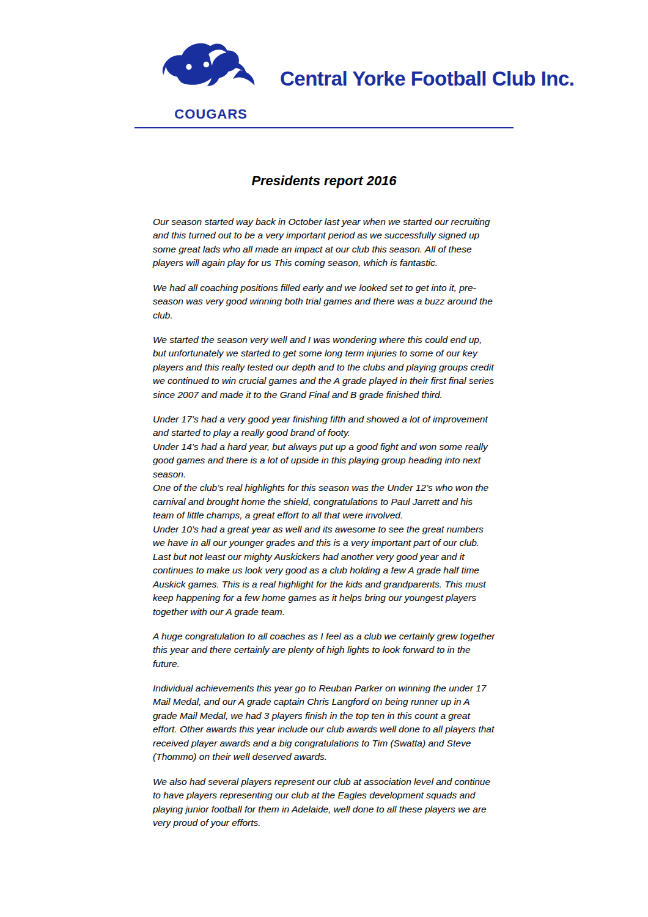COUGARS
Central Yorke Football Club Inc.
Presidents report 2016
Our season started way back in October last year when we started our recruiting and this turned out to be a very important period as we successfully signed up some great lads who all made an impact at our club this season. All of these players will again play for us This coming season, which is fantastic.
We had all coaching positions filled early and we looked set to get into it, pre-season was very good winning both trial games and there was a buzz around the club.
We started the season very well and I was wondering where this could end up, but unfortunately we started to get some long term injuries to some of our key players and this really tested our depth and to the clubs and playing groups credit we continued to win crucial games and the A grade played in their first final series since 2007 and made it to the Grand Final and B grade finished third.
Under 17’s had a very good year finishing fifth and showed a lot of improvement and started to play a really good brand of footy.
Under 14’s had a hard year, but always put up a good fight and won some really good games and there is a lot of upside in this playing group heading into next season.
One of the club’s real highlights for this season was the Under 12’s who won the carnival and brought home the shield, congratulations to Paul Jarrett and his team of little champs, a great effort to all that were involved.
Under 10’s had a great year as well and its awesome to see the great numbers we have in all our younger grades and this is a very important part of our club.
Last but not least our mighty Auskickers had another very good year and it continues to make us look very good as a club holding a few A grade half time Auskick games. This is a real highlight for the kids and grandparents. This must keep happening for a few home games as it helps bring our youngest players together with our A grade team.
A huge congratulation to all coaches as I feel as a club we certainly grew together this year and there certainly are plenty of high lights to look forward to in the future.
Individual achievements this year go to Reuban Parker on winning the under 17 Mail Medal, and our A grade captain Chris Langford on being runner up in A grade Mail Medal, we had 3 players finish in the top ten in this count a great effort. Other awards this year include our club awards well done to all players that received player awards and a big congratulations to Tim (Swatta) and Steve (Thommo) on their well deserved awards.
We also had several players represent our club at association level and continue to have players representing our club at the Eagles development squads and playing junior football for them in Adelaide, well done to all these players we are very proud of your efforts.